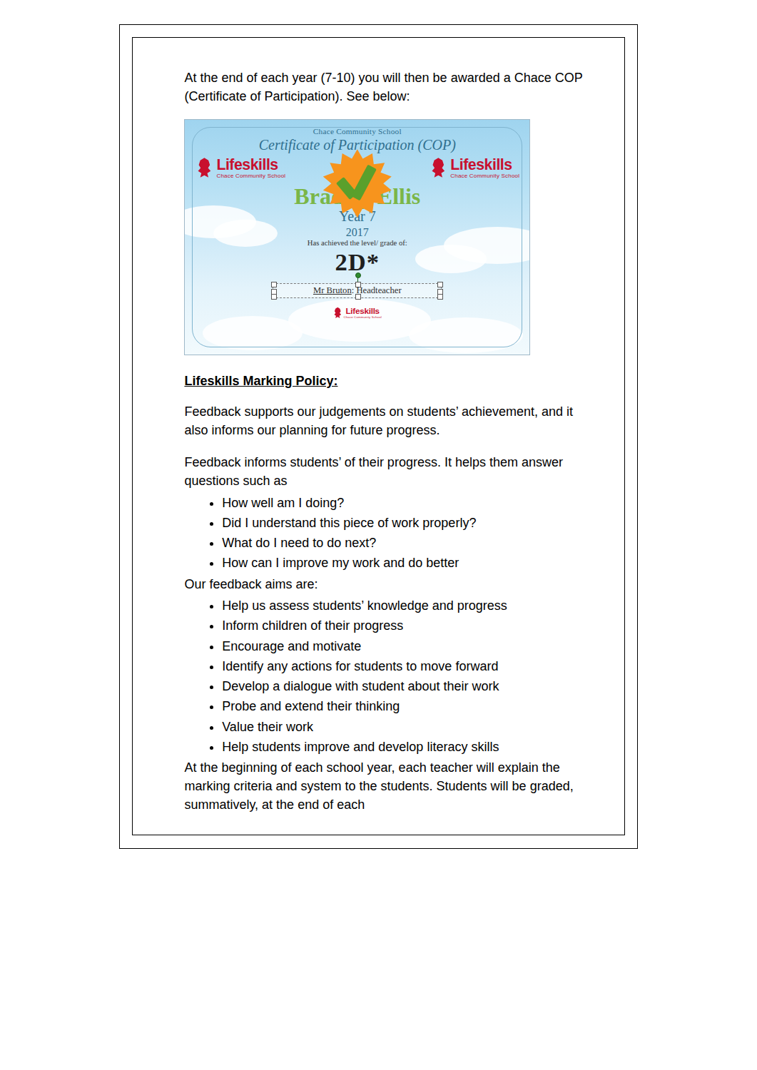At the end of each year (7-10) you will then be awarded a Chace COP (Certificate of Participation). See below:
Chace Community School
Certificate of Participation (COP)
Lifeskills
Chace Community School
Lifeskills
Chace Community School
Bradley Ellis
Year 7
2017
Has achieved the level/ grade of:
2D*
Mr Bruton: Headteacher
Lifeskills
Chace Community School
Lifeskills Marking Policy:
Feedback supports our judgements on students’ achievement, and it also informs our planning for future progress.
Feedback informs students’ of their progress. It helps them answer questions such as
How well am I doing?
Did I understand this piece of work properly?
What do I need to do next?
How can I improve my work and do better
Our feedback aims are:
Help us assess students’ knowledge and progress
Inform children of their progress
Encourage and motivate
Identify any actions for students to move forward
Develop a dialogue with student about their work
Probe and extend their thinking
Value their work
Help students improve and develop literacy skills
At the beginning of each school year, each teacher will explain the marking criteria and system to the students. Students will be graded, summatively, at the end of each